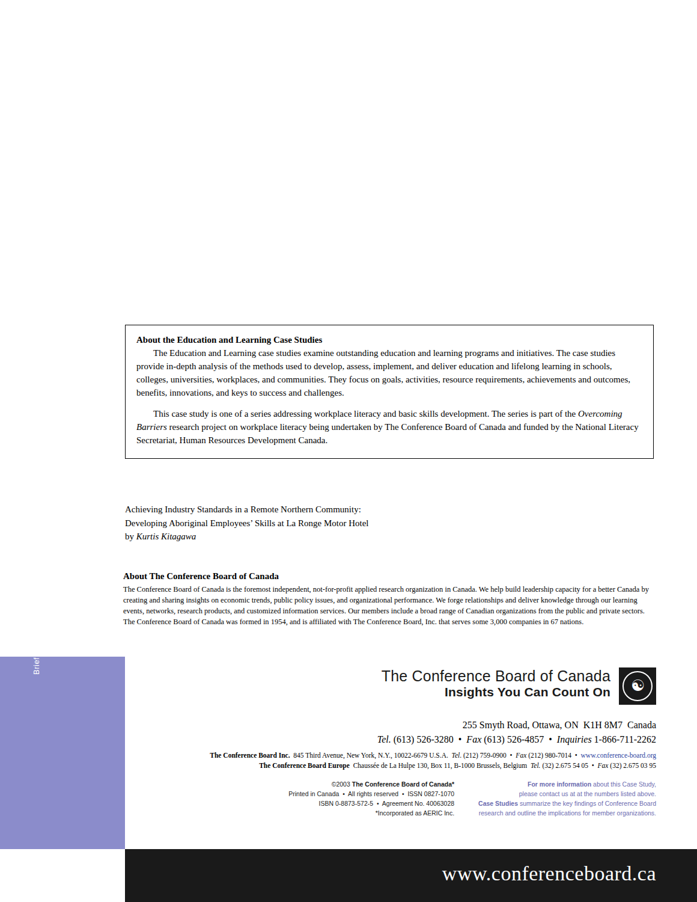About the Education and Learning Case Studies
The Education and Learning case studies examine outstanding education and learning programs and initiatives. The case studies provide in-depth analysis of the methods used to develop, assess, implement, and deliver education and lifelong learning in schools, colleges, universities, workplaces, and communities. They focus on goals, activities, resource requirements, achievements and outcomes, benefits, innovations, and keys to success and challenges.
This case study is one of a series addressing workplace literacy and basic skills development. The series is part of the Overcoming Barriers research project on workplace literacy being undertaken by The Conference Board of Canada and funded by the National Literacy Secretariat, Human Resources Development Canada.
Achieving Industry Standards in a Remote Northern Community:
Developing Aboriginal Employees’ Skills at La Ronge Motor Hotel
by Kurtis Kitagawa
About The Conference Board of Canada
The Conference Board of Canada is the foremost independent, not-for-profit applied research organization in Canada. We help build leadership capacity for a better Canada by creating and sharing insights on economic trends, public policy issues, and organizational performance. We forge relationships and deliver knowledge through our learning events, networks, research products, and customized information services. Our members include a broad range of Canadian organizations from the public and private sectors. The Conference Board of Canada was formed in 1954, and is affiliated with The Conference Board, Inc. that serves some 3,000 companies in 67 nations.
Briefing 362-02 • $10
The Conference Board of Canada
Insights You Can Count On
☯
255 Smyth Road, Ottawa, ON K1H 8M7 Canada
Tel. (613) 526-3280 • Fax (613) 526-4857 • Inquiries 1-866-711-2262
The Conference Board Inc. 845 Third Avenue, New York, N.Y., 10022-6679 U.S.A. Tel. (212) 759-0900 • Fax (212) 980-7014 • www.conference-board.org
The Conference Board Europe Chaussée de La Hulpe 130, Box 11, B-1000 Brussels, Belgium Tel. (32) 2.675 54 05 • Fax (32) 2.675 03 95
©2003 The Conference Board of Canada*
Printed in Canada • All rights reserved • ISSN 0827-1070
ISBN 0-8873-572-5 • Agreement No. 40063028
*Incorporated as AERIC Inc.
For more information about this Case Study,
please contact us at at the numbers listed above.
Case Studies summarize the key findings of Conference Board
research and outline the implications for member organizations.
www.conferenceboard.ca